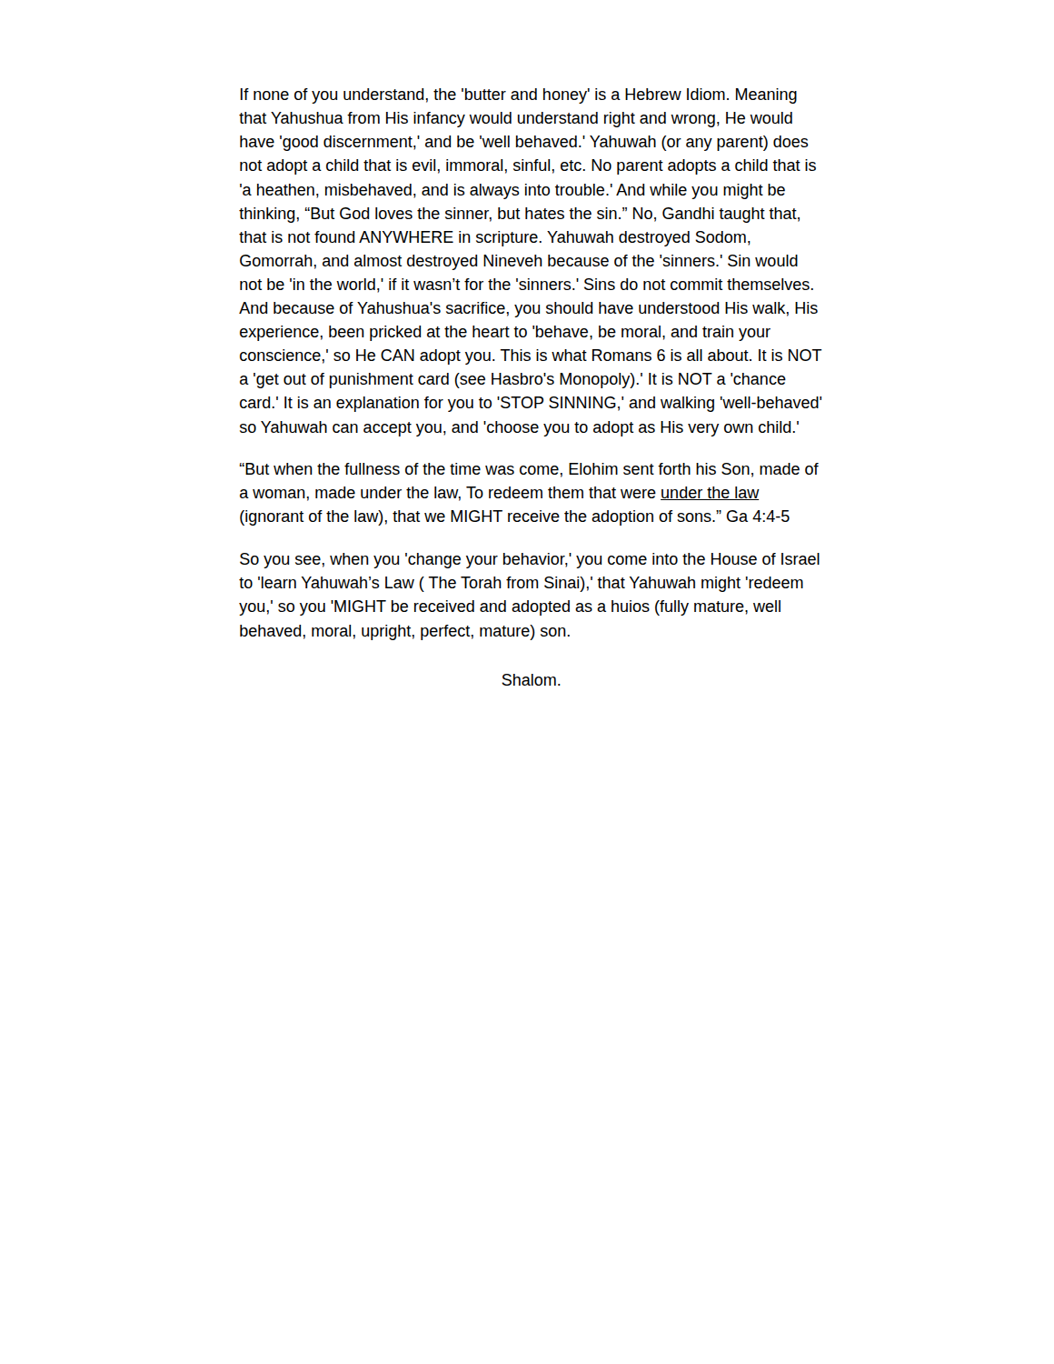If none of you understand, the 'butter and honey' is a Hebrew Idiom. Meaning that Yahushua from His infancy would understand right and wrong, He would have 'good discernment,' and be 'well behaved.' Yahuwah (or any parent) does not adopt a child that is evil, immoral, sinful, etc. No parent adopts a child that is 'a heathen, misbehaved, and is always into trouble.' And while you might be thinking, “But God loves the sinner, but hates the sin.” No, Gandhi taught that, that is not found ANYWHERE in scripture. Yahuwah destroyed Sodom, Gomorrah, and almost destroyed Nineveh because of the 'sinners.' Sin would not be 'in the world,' if it wasn’t for the 'sinners.' Sins do not commit themselves. And because of Yahushua's sacrifice, you should have understood His walk, His experience, been pricked at the heart to 'behave, be moral, and train your conscience,' so He CAN adopt you. This is what Romans 6 is all about. It is NOT a 'get out of punishment card (see Hasbro's Monopoly).' It is NOT a 'chance card.' It is an explanation for you to 'STOP SINNING,' and walking 'well-behaved' so Yahuwah can accept you, and 'choose you to adopt as His very own child.'
“But when the fullness of the time was come, Elohim sent forth his Son, made of a woman, made under the law, To redeem them that were under the law (ignorant of the law), that we MIGHT receive the adoption of sons.” Ga 4:4-5
So you see, when you 'change your behavior,' you come into the House of Israel to 'learn Yahuwah’s Law ( The Torah from Sinai),' that Yahuwah might 'redeem you,' so you 'MIGHT be received and adopted as a huios (fully mature, well behaved, moral, upright, perfect, mature) son.
Shalom.